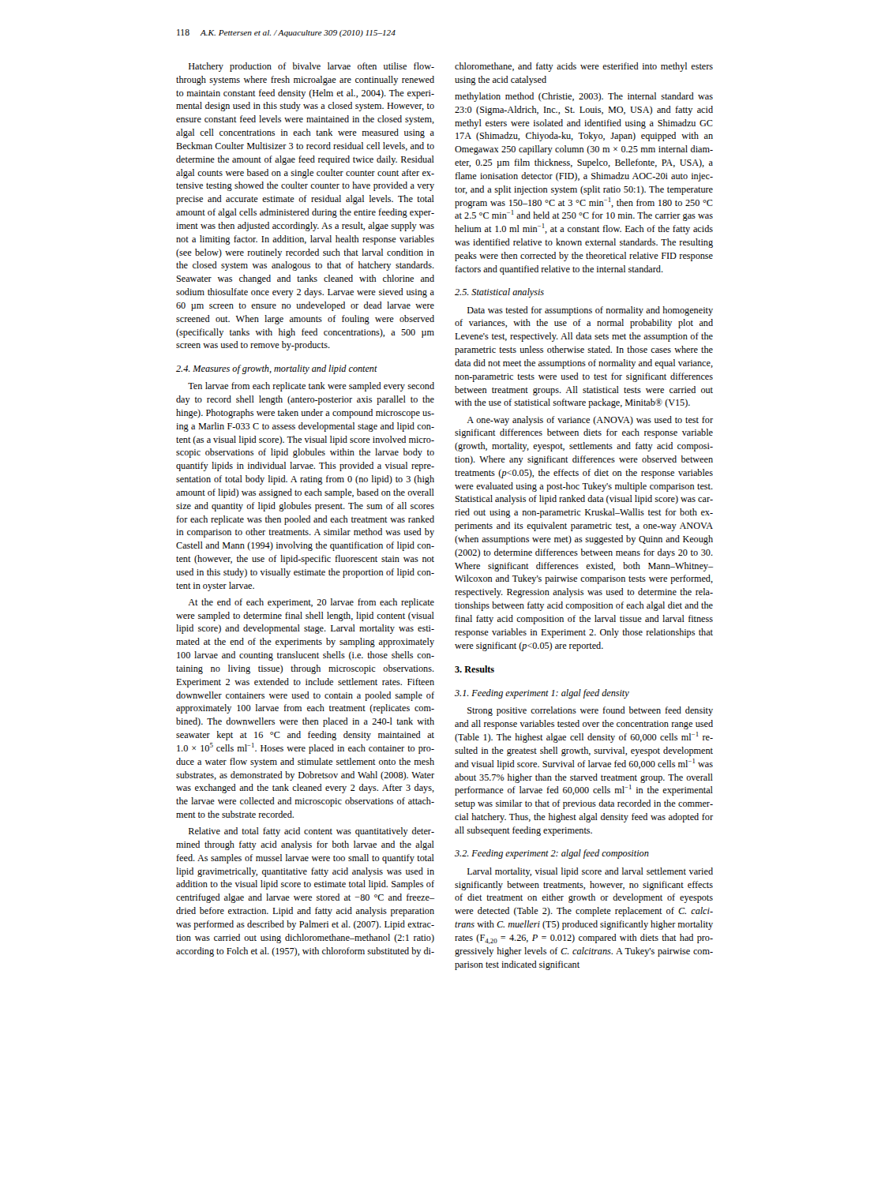118 A.K. Pettersen et al. / Aquaculture 309 (2010) 115–124
Hatchery production of bivalve larvae often utilise flow-through systems where fresh microalgae are continually renewed to maintain constant feed density (Helm et al., 2004). The experimental design used in this study was a closed system. However, to ensure constant feed levels were maintained in the closed system, algal cell concentrations in each tank were measured using a Beckman Coulter Multisizer 3 to record residual cell levels, and to determine the amount of algae feed required twice daily. Residual algal counts were based on a single coulter counter count after extensive testing showed the coulter counter to have provided a very precise and accurate estimate of residual algal levels. The total amount of algal cells administered during the entire feeding experiment was then adjusted accordingly. As a result, algae supply was not a limiting factor. In addition, larval health response variables (see below) were routinely recorded such that larval condition in the closed system was analogous to that of hatchery standards. Seawater was changed and tanks cleaned with chlorine and sodium thiosulfate once every 2 days. Larvae were sieved using a 60 µm screen to ensure no undeveloped or dead larvae were screened out. When large amounts of fouling were observed (specifically tanks with high feed concentrations), a 500 µm screen was used to remove by-products.
2.4. Measures of growth, mortality and lipid content
Ten larvae from each replicate tank were sampled every second day to record shell length (antero-posterior axis parallel to the hinge). Photographs were taken under a compound microscope using a Marlin F-033 C to assess developmental stage and lipid content (as a visual lipid score). The visual lipid score involved microscopic observations of lipid globules within the larvae body to quantify lipids in individual larvae. This provided a visual representation of total body lipid. A rating from 0 (no lipid) to 3 (high amount of lipid) was assigned to each sample, based on the overall size and quantity of lipid globules present. The sum of all scores for each replicate was then pooled and each treatment was ranked in comparison to other treatments. A similar method was used by Castell and Mann (1994) involving the quantification of lipid content (however, the use of lipid-specific fluorescent stain was not used in this study) to visually estimate the proportion of lipid content in oyster larvae.
At the end of each experiment, 20 larvae from each replicate were sampled to determine final shell length, lipid content (visual lipid score) and developmental stage. Larval mortality was estimated at the end of the experiments by sampling approximately 100 larvae and counting translucent shells (i.e. those shells containing no living tissue) through microscopic observations. Experiment 2 was extended to include settlement rates. Fifteen downweller containers were used to contain a pooled sample of approximately 100 larvae from each treatment (replicates combined). The downwellers were then placed in a 240-l tank with seawater kept at 16 °C and feeding density maintained at 1.0 × 105 cells ml−1. Hoses were placed in each container to produce a water flow system and stimulate settlement onto the mesh substrates, as demonstrated by Dobretsov and Wahl (2008). Water was exchanged and the tank cleaned every 2 days. After 3 days, the larvae were collected and microscopic observations of attachment to the substrate recorded.
Relative and total fatty acid content was quantitatively determined through fatty acid analysis for both larvae and the algal feed. As samples of mussel larvae were too small to quantify total lipid gravimetrically, quantitative fatty acid analysis was used in addition to the visual lipid score to estimate total lipid. Samples of centrifuged algae and larvae were stored at −80 °C and freeze–dried before extraction. Lipid and fatty acid analysis preparation was performed as described by Palmeri et al. (2007). Lipid extraction was carried out using dichloromethane–methanol (2:1 ratio) according to Folch et al. (1957), with chloroform substituted by dichloromethane, and fatty acids were esterified into methyl esters using the acid catalysed
methylation method (Christie, 2003). The internal standard was 23:0 (Sigma-Aldrich, Inc., St. Louis, MO, USA) and fatty acid methyl esters were isolated and identified using a Shimadzu GC 17A (Shimadzu, Chiyoda-ku, Tokyo, Japan) equipped with an Omegawax 250 capillary column (30 m × 0.25 mm internal diameter, 0.25 µm film thickness, Supelco, Bellefonte, PA, USA), a flame ionisation detector (FID), a Shimadzu AOC-20i auto injector, and a split injection system (split ratio 50:1). The temperature program was 150–180 °C at 3 °C min−1, then from 180 to 250 °C at 2.5 °C min−1 and held at 250 °C for 10 min. The carrier gas was helium at 1.0 ml min−1, at a constant flow. Each of the fatty acids was identified relative to known external standards. The resulting peaks were then corrected by the theoretical relative FID response factors and quantified relative to the internal standard.
2.5. Statistical analysis
Data was tested for assumptions of normality and homogeneity of variances, with the use of a normal probability plot and Levene's test, respectively. All data sets met the assumption of the parametric tests unless otherwise stated. In those cases where the data did not meet the assumptions of normality and equal variance, non-parametric tests were used to test for significant differences between treatment groups. All statistical tests were carried out with the use of statistical software package, Minitab® (V15).
A one-way analysis of variance (ANOVA) was used to test for significant differences between diets for each response variable (growth, mortality, eyespot, settlements and fatty acid composition). Where any significant differences were observed between treatments (p<0.05), the effects of diet on the response variables were evaluated using a post-hoc Tukey's multiple comparison test. Statistical analysis of lipid ranked data (visual lipid score) was carried out using a non-parametric Kruskal–Wallis test for both experiments and its equivalent parametric test, a one-way ANOVA (when assumptions were met) as suggested by Quinn and Keough (2002) to determine differences between means for days 20 to 30. Where significant differences existed, both Mann–Whitney–Wilcoxon and Tukey's pairwise comparison tests were performed, respectively. Regression analysis was used to determine the relationships between fatty acid composition of each algal diet and the final fatty acid composition of the larval tissue and larval fitness response variables in Experiment 2. Only those relationships that were significant (p<0.05) are reported.
3. Results
3.1. Feeding experiment 1: algal feed density
Strong positive correlations were found between feed density and all response variables tested over the concentration range used (Table 1). The highest algae cell density of 60,000 cells ml−1 resulted in the greatest shell growth, survival, eyespot development and visual lipid score. Survival of larvae fed 60,000 cells ml−1 was about 35.7% higher than the starved treatment group. The overall performance of larvae fed 60,000 cells ml−1 in the experimental setup was similar to that of previous data recorded in the commercial hatchery. Thus, the highest algal density feed was adopted for all subsequent feeding experiments.
3.2. Feeding experiment 2: algal feed composition
Larval mortality, visual lipid score and larval settlement varied significantly between treatments, however, no significant effects of diet treatment on either growth or development of eyespots were detected (Table 2). The complete replacement of C. calcitrans with C. muelleri (T5) produced significantly higher mortality rates (F4,20 = 4.26, P = 0.012) compared with diets that had progressively higher levels of C. calcitrans. A Tukey's pairwise comparison test indicated significant